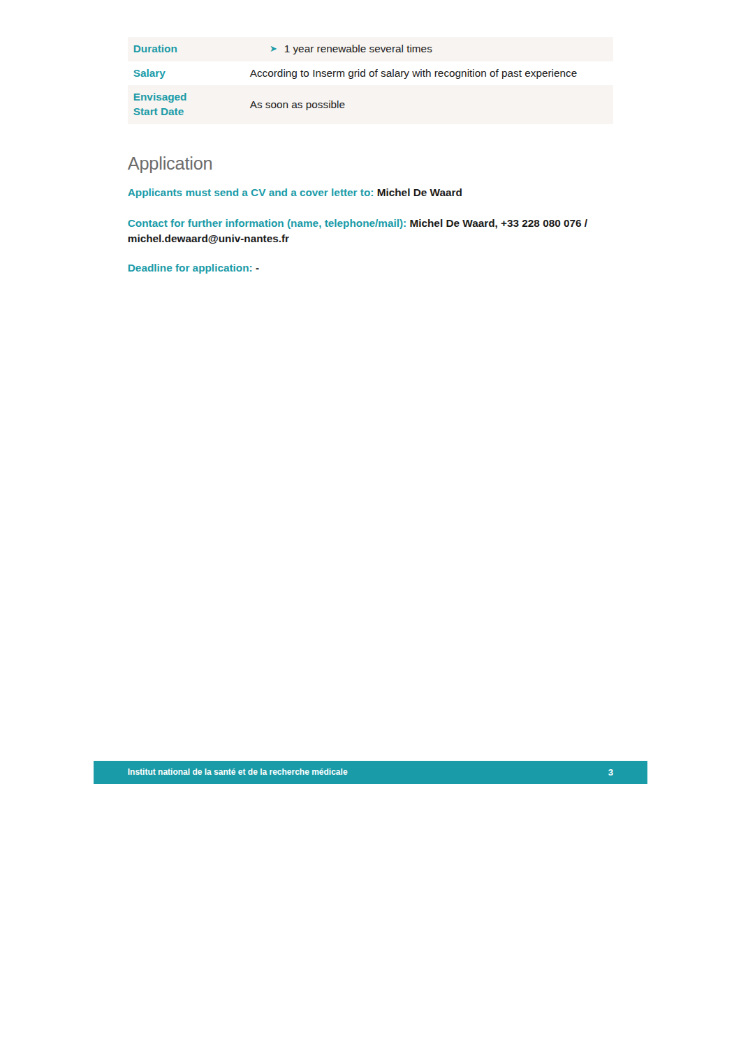| Duration | ➤ 1 year renewable several times |
| Salary | According to Inserm grid of salary with recognition of past experience |
| Envisaged Start Date | As soon as possible |
Application
Applicants must send a CV and a cover letter to: Michel De Waard
Contact for further information (name, telephone/mail): Michel De Waard, +33 228 080 076 / michel.dewaard@univ-nantes.fr
Deadline for application: -
Institut national de la santé et de la recherche médicale 3